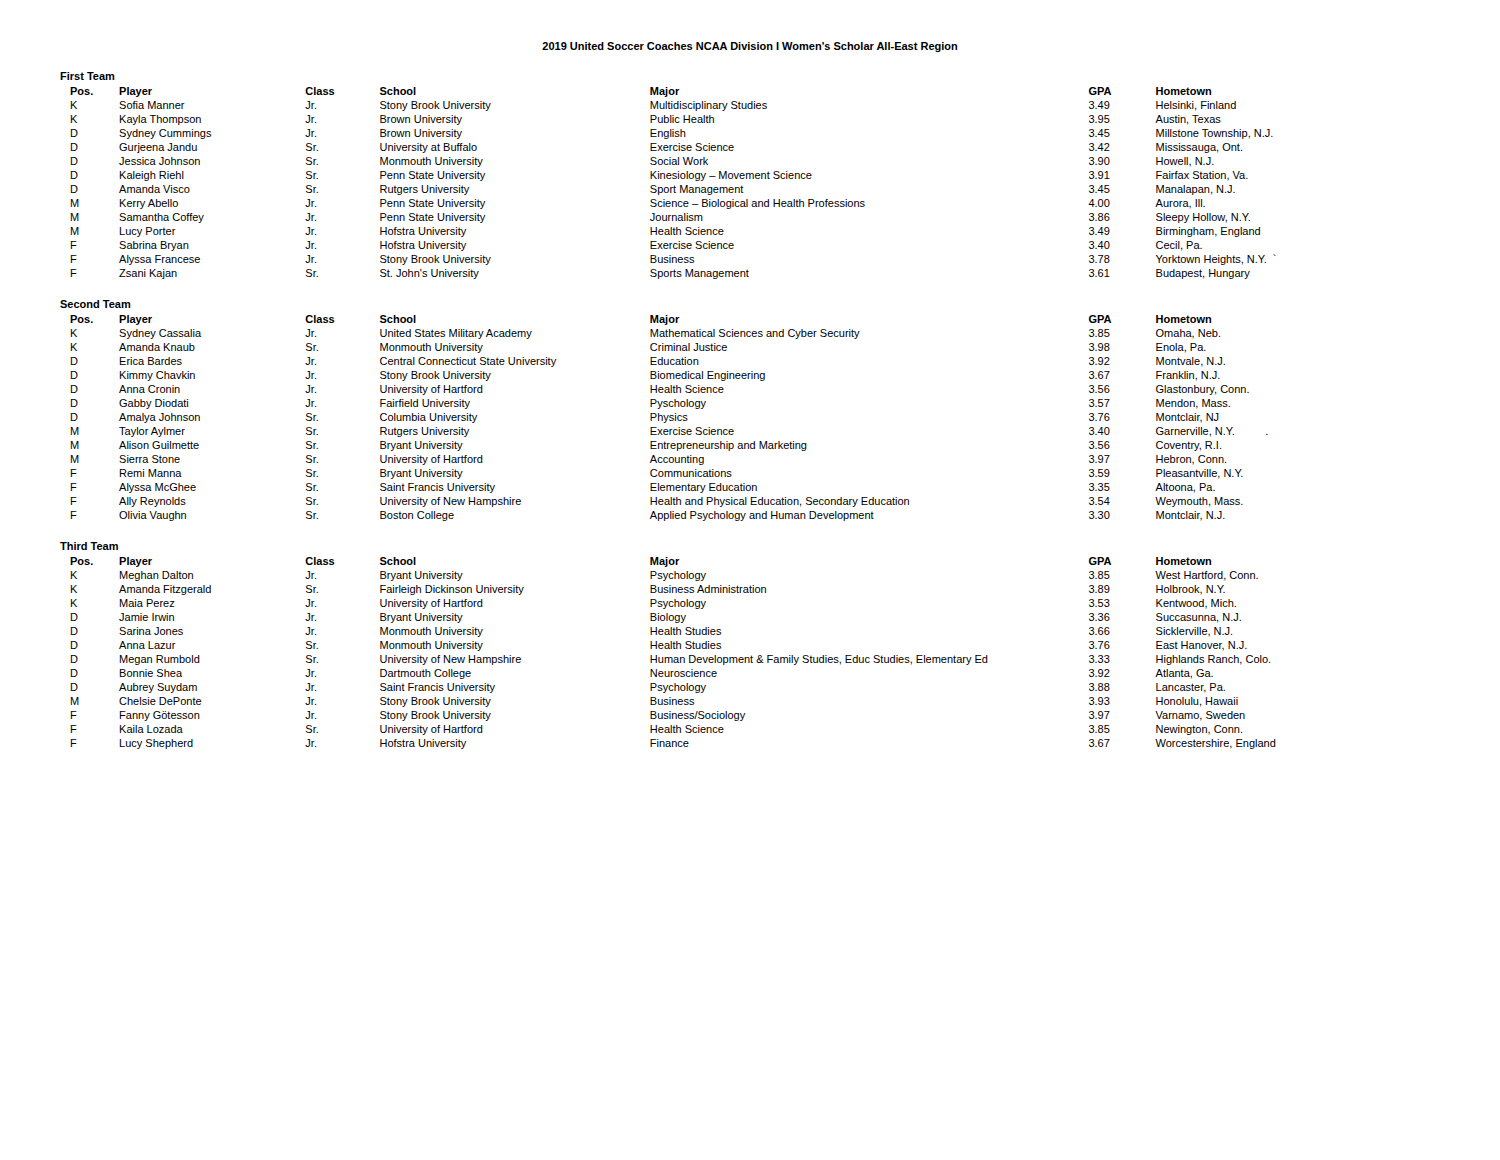2019 United Soccer Coaches NCAA Division I Women's Scholar All-East Region
First Team
| Pos. | Player | Class | School | Major | GPA | Hometown |
| --- | --- | --- | --- | --- | --- | --- |
| K | Sofia Manner | Jr. | Stony Brook University | Multidisciplinary Studies | 3.49 | Helsinki, Finland |
| K | Kayla Thompson | Jr. | Brown University | Public Health | 3.95 | Austin, Texas |
| D | Sydney Cummings | Jr. | Brown University | English | 3.45 | Millstone Township, N.J. |
| D | Gurjeena Jandu | Sr. | University at Buffalo | Exercise Science | 3.42 | Mississauga, Ont. |
| D | Jessica Johnson | Sr. | Monmouth University | Social Work | 3.90 | Howell, N.J. |
| D | Kaleigh Riehl | Sr. | Penn State University | Kinesiology – Movement Science | 3.91 | Fairfax Station, Va. |
| D | Amanda Visco | Sr. | Rutgers University | Sport Management | 3.45 | Manalapan, N.J. |
| M | Kerry Abello | Jr. | Penn State University | Science – Biological and Health Professions | 4.00 | Aurora, Ill. |
| M | Samantha Coffey | Jr. | Penn State University | Journalism | 3.86 | Sleepy Hollow, N.Y. |
| M | Lucy Porter | Jr. | Hofstra University | Health Science | 3.49 | Birmingham, England |
| F | Sabrina Bryan | Jr. | Hofstra University | Exercise Science | 3.40 | Cecil, Pa. |
| F | Alyssa Francese | Jr. | Stony Brook University | Business | 3.78 | Yorktown Heights, N.Y. ` |
| F | Zsani Kajan | Sr. | St. John's University | Sports Management | 3.61 | Budapest, Hungary |
Second Team
| Pos. | Player | Class | School | Major | GPA | Hometown |
| --- | --- | --- | --- | --- | --- | --- |
| K | Sydney Cassalia | Jr. | United States Military Academy | Mathematical Sciences and Cyber Security | 3.85 | Omaha, Neb. |
| K | Amanda Knaub | Sr. | Monmouth University | Criminal Justice | 3.98 | Enola, Pa. |
| D | Erica Bardes | Jr. | Central Connecticut State University | Education | 3.92 | Montvale, N.J. |
| D | Kimmy Chavkin | Jr. | Stony Brook University | Biomedical Engineering | 3.67 | Franklin, N.J. |
| D | Anna Cronin | Jr. | University of Hartford | Health Science | 3.56 | Glastonbury, Conn. |
| D | Gabby Diodati | Jr. | Fairfield University | Pyschology | 3.57 | Mendon, Mass. |
| D | Amalya Johnson | Sr. | Columbia University | Physics | 3.76 | Montclair, NJ |
| M | Taylor Aylmer | Sr. | Rutgers University | Exercise Science | 3.40 | Garnerville, N.Y. . |
| M | Alison Guilmette | Sr. | Bryant University | Entrepreneurship and Marketing | 3.56 | Coventry, R.I. |
| M | Sierra Stone | Sr. | University of Hartford | Accounting | 3.97 | Hebron, Conn. |
| F | Remi Manna | Sr. | Bryant University | Communications | 3.59 | Pleasantville, N.Y. |
| F | Alyssa McGhee | Sr. | Saint Francis University | Elementary Education | 3.35 | Altoona, Pa. |
| F | Ally Reynolds | Sr. | University of New Hampshire | Health and Physical Education, Secondary Education | 3.54 | Weymouth, Mass. |
| F | Olivia Vaughn | Sr. | Boston College | Applied Psychology and Human Development | 3.30 | Montclair, N.J. |
Third Team
| Pos. | Player | Class | School | Major | GPA | Hometown |
| --- | --- | --- | --- | --- | --- | --- |
| K | Meghan Dalton | Jr. | Bryant University | Psychology | 3.85 | West Hartford, Conn. |
| K | Amanda Fitzgerald | Sr. | Fairleigh Dickinson University | Business Administration | 3.89 | Holbrook, N.Y. |
| K | Maia Perez | Jr. | University of Hartford | Psychology | 3.53 | Kentwood, Mich. |
| D | Jamie Irwin | Jr. | Bryant University | Biology | 3.36 | Succasunna, N.J. |
| D | Sarina Jones | Jr. | Monmouth University | Health Studies | 3.66 | Sicklerville, N.J. |
| D | Anna Lazur | Sr. | Monmouth University | Health Studies | 3.76 | East Hanover, N.J. |
| D | Megan Rumbold | Sr. | University of New Hampshire | Human Development & Family Studies, Educ Studies, Elementary Ed | 3.33 | Highlands Ranch, Colo. |
| D | Bonnie Shea | Jr. | Dartmouth College | Neuroscience | 3.92 | Atlanta, Ga. |
| D | Aubrey Suydam | Jr. | Saint Francis University | Psychology | 3.88 | Lancaster, Pa. |
| M | Chelsie DePonte | Jr. | Stony Brook University | Business | 3.93 | Honolulu, Hawaii |
| F | Fanny Götesson | Jr. | Stony Brook University | Business/Sociology | 3.97 | Varnamo, Sweden |
| F | Kaila Lozada | Sr. | University of Hartford | Health Science | 3.85 | Newington, Conn. |
| F | Lucy Shepherd | Jr. | Hofstra University | Finance | 3.67 | Worcestershire, England |